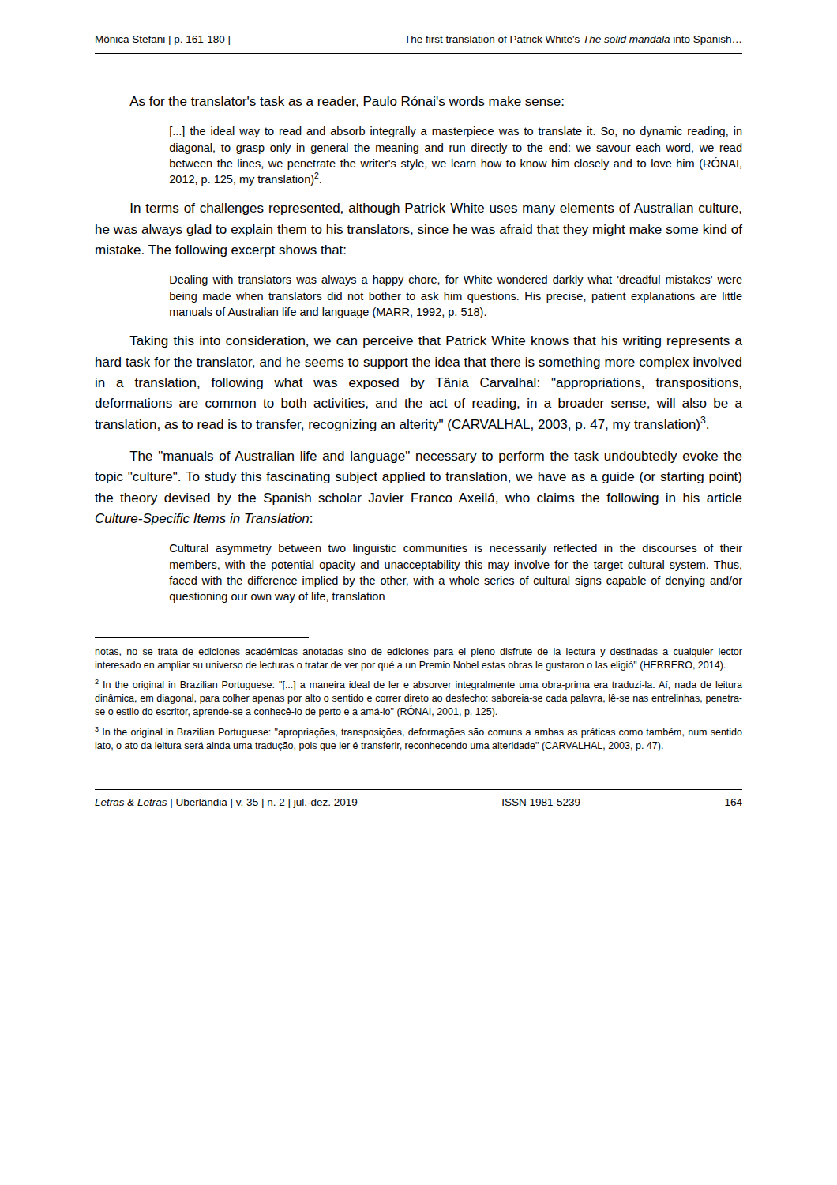Mônica Stefani | p. 161-180 |
The first translation of Patrick White's The solid mandala into Spanish…
As for the translator's task as a reader, Paulo Rónai's words make sense:
[...] the ideal way to read and absorb integrally a masterpiece was to translate it. So, no dynamic reading, in diagonal, to grasp only in general the meaning and run directly to the end: we savour each word, we read between the lines, we penetrate the writer's style, we learn how to know him closely and to love him (RÓNAI, 2012, p. 125, my translation)2.
In terms of challenges represented, although Patrick White uses many elements of Australian culture, he was always glad to explain them to his translators, since he was afraid that they might make some kind of mistake. The following excerpt shows that:
Dealing with translators was always a happy chore, for White wondered darkly what 'dreadful mistakes' were being made when translators did not bother to ask him questions. His precise, patient explanations are little manuals of Australian life and language (MARR, 1992, p. 518).
Taking this into consideration, we can perceive that Patrick White knows that his writing represents a hard task for the translator, and he seems to support the idea that there is something more complex involved in a translation, following what was exposed by Tânia Carvalhal: "appropriations, transpositions, deformations are common to both activities, and the act of reading, in a broader sense, will also be a translation, as to read is to transfer, recognizing an alterity" (CARVALHAL, 2003, p. 47, my translation)3.
The "manuals of Australian life and language" necessary to perform the task undoubtedly evoke the topic "culture". To study this fascinating subject applied to translation, we have as a guide (or starting point) the theory devised by the Spanish scholar Javier Franco Axeilá, who claims the following in his article Culture-Specific Items in Translation:
Cultural asymmetry between two linguistic communities is necessarily reflected in the discourses of their members, with the potential opacity and unacceptability this may involve for the target cultural system. Thus, faced with the difference implied by the other, with a whole series of cultural signs capable of denying and/or questioning our own way of life, translation
notas, no se trata de ediciones académicas anotadas sino de ediciones para el pleno disfrute de la lectura y destinadas a cualquier lector interesado en ampliar su universo de lecturas o tratar de ver por qué a un Premio Nobel estas obras le gustaron o las eligió" (HERRERO, 2014).
2 In the original in Brazilian Portuguese: "[...] a maneira ideal de ler e absorver integralmente uma obra-prima era traduzi-la. Aí, nada de leitura dinâmica, em diagonal, para colher apenas por alto o sentido e correr direto ao desfecho: saboreia-se cada palavra, lê-se nas entrelinhas, penetra-se o estilo do escritor, aprende-se a conhecê-lo de perto e a amá-lo" (RÓNAI, 2001, p. 125).
3 In the original in Brazilian Portuguese: "apropriações, transposições, deformações são comuns a ambas as práticas como também, num sentido lato, o ato da leitura será ainda uma tradução, pois que ler é transferir, reconhecendo uma alteridade" (CARVALHAL, 2003, p. 47).
Letras & Letras | Uberlândia | v. 35 | n. 2 | jul.-dez. 2019
ISSN 1981-5239
164